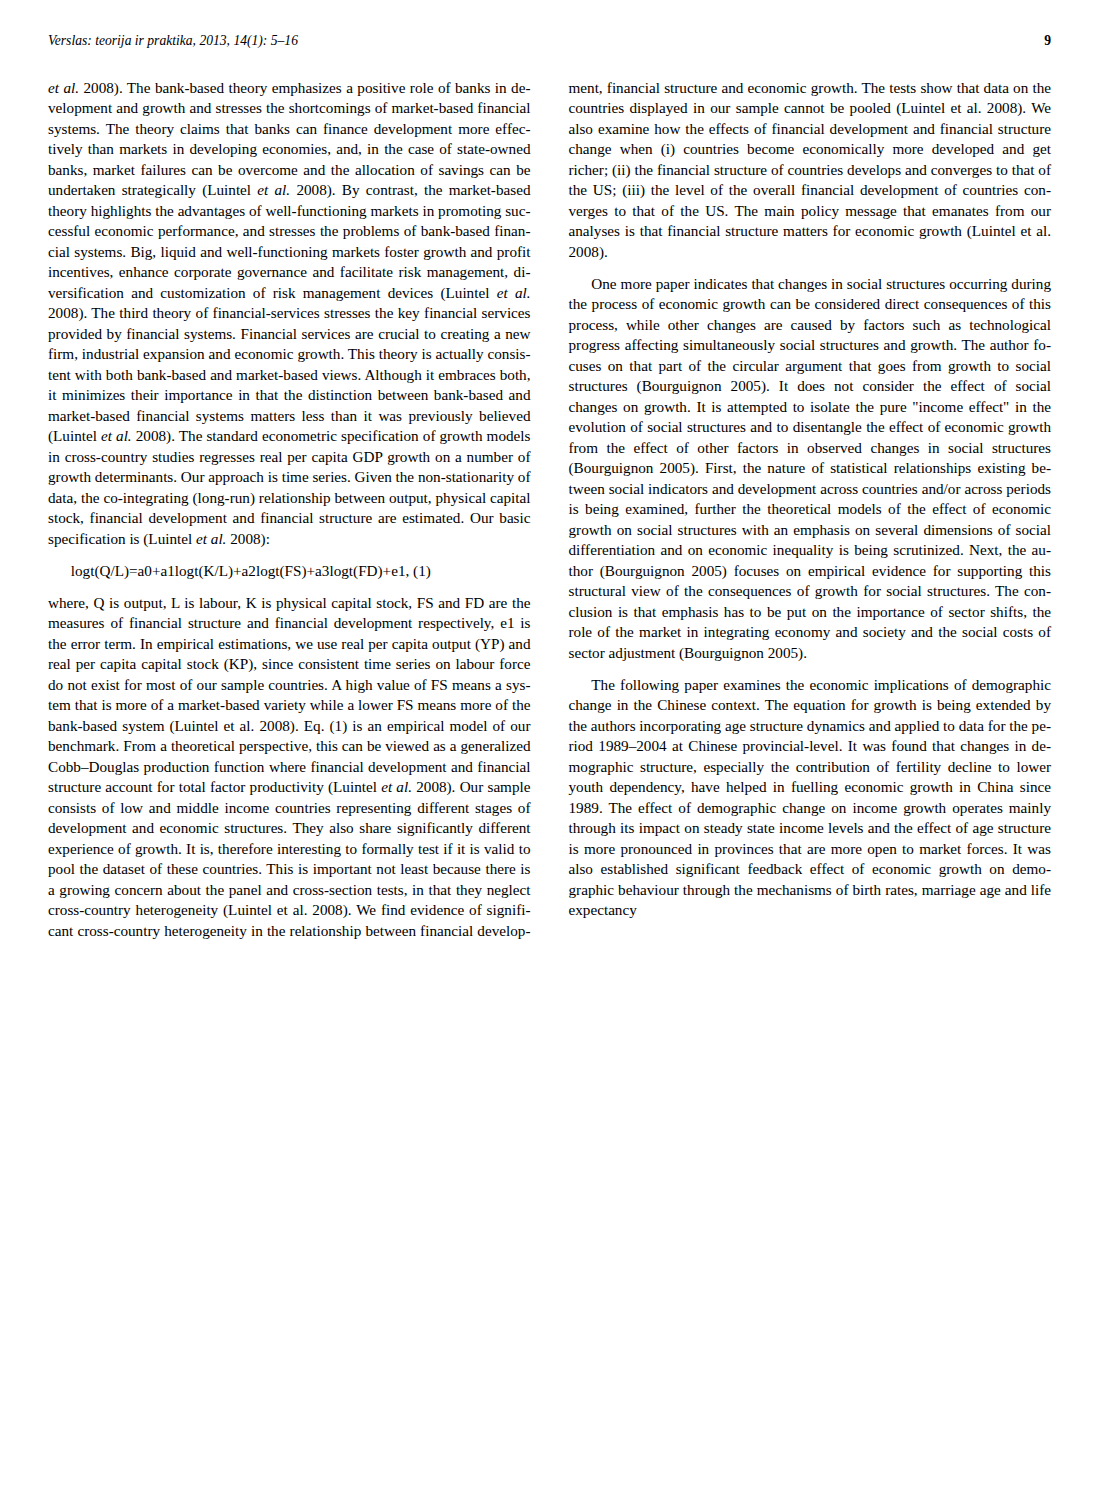Verslas: teorija ir praktika, 2013, 14(1): 5–16 9
et al. 2008). The bank-based theory emphasizes a positive role of banks in development and growth and stresses the shortcomings of market-based financial systems. The theory claims that banks can finance development more effectively than markets in developing economies, and, in the case of state-owned banks, market failures can be overcome and the allocation of savings can be undertaken strategically (Luintel et al. 2008). By contrast, the market-based theory highlights the advantages of well-functioning markets in promoting successful economic performance, and stresses the problems of bank-based financial systems. Big, liquid and well-functioning markets foster growth and profit incentives, enhance corporate governance and facilitate risk management, diversification and customization of risk management devices (Luintel et al. 2008). The third theory of financial-services stresses the key financial services provided by financial systems. Financial services are crucial to creating a new firm, industrial expansion and economic growth. This theory is actually consistent with both bank-based and market-based views. Although it embraces both, it minimizes their importance in that the distinction between bank-based and market-based financial systems matters less than it was previously believed (Luintel et al. 2008). The standard econometric specification of growth models in cross-country studies regresses real per capita GDP growth on a number of growth determinants. Our approach is time series. Given the non-stationarity of data, the co-integrating (long-run) relationship between output, physical capital stock, financial development and financial structure are estimated. Our basic specification is (Luintel et al. 2008):
logt(Q/L)=a0+a1logt(K/L)+a2logt(FS)+a3logt(FD)+e1, (1)
where, Q is output, L is labour, K is physical capital stock, FS and FD are the measures of financial structure and financial development respectively, e1 is the error term. In empirical estimations, we use real per capita output (YP) and real per capita capital stock (KP), since consistent time series on labour force do not exist for most of our sample countries. A high value of FS means a system that is more of a market-based variety while a lower FS means more of the bank-based system (Luintel et al. 2008). Eq. (1) is an empirical model of our benchmark. From a theoretical perspective, this can be viewed as a generalized Cobb–Douglas production function where financial development and financial structure account for total factor productivity (Luintel et al. 2008). Our sample consists of low and middle income countries representing different stages of development and economic structures. They also share significantly different experience of growth. It is, therefore interesting to formally test if it is valid to pool the dataset of these countries. This is important not least because there is a growing concern about the panel and cross-section tests, in that they neglect cross-country heterogeneity (Luintel et al. 2008). We find evidence of significant cross-country heterogeneity in the relationship between financial development, financial structure and economic growth. The tests show that data on the countries displayed in our sample cannot be pooled (Luintel et al. 2008). We also examine how the effects of financial development and financial structure change when (i) countries become economically more developed and get richer; (ii) the financial structure of countries develops and converges to that of the US; (iii) the level of the overall financial development of countries converges to that of the US. The main policy message that emanates from our analyses is that financial structure matters for economic growth (Luintel et al. 2008).
One more paper indicates that changes in social structures occurring during the process of economic growth can be considered direct consequences of this process, while other changes are caused by factors such as technological progress affecting simultaneously social structures and growth. The author focuses on that part of the circular argument that goes from growth to social structures (Bourguignon 2005). It does not consider the effect of social changes on growth. It is attempted to isolate the pure "income effect" in the evolution of social structures and to disentangle the effect of economic growth from the effect of other factors in observed changes in social structures (Bourguignon 2005). First, the nature of statistical relationships existing between social indicators and development across countries and/or across periods is being examined, further the theoretical models of the effect of economic growth on social structures with an emphasis on several dimensions of social differentiation and on economic inequality is being scrutinized. Next, the author (Bourguignon 2005) focuses on empirical evidence for supporting this structural view of the consequences of growth for social structures. The conclusion is that emphasis has to be put on the importance of sector shifts, the role of the market in integrating economy and society and the social costs of sector adjustment (Bourguignon 2005).
The following paper examines the economic implications of demographic change in the Chinese context. The equation for growth is being extended by the authors incorporating age structure dynamics and applied to data for the period 1989–2004 at Chinese provincial-level. It was found that changes in demographic structure, especially the contribution of fertility decline to lower youth dependency, have helped in fuelling economic growth in China since 1989. The effect of demographic change on income growth operates mainly through its impact on steady state income levels and the effect of age structure is more pronounced in provinces that are more open to market forces. It was also established significant feedback effect of economic growth on demographic behaviour through the mechanisms of birth rates, marriage age and life expectancy